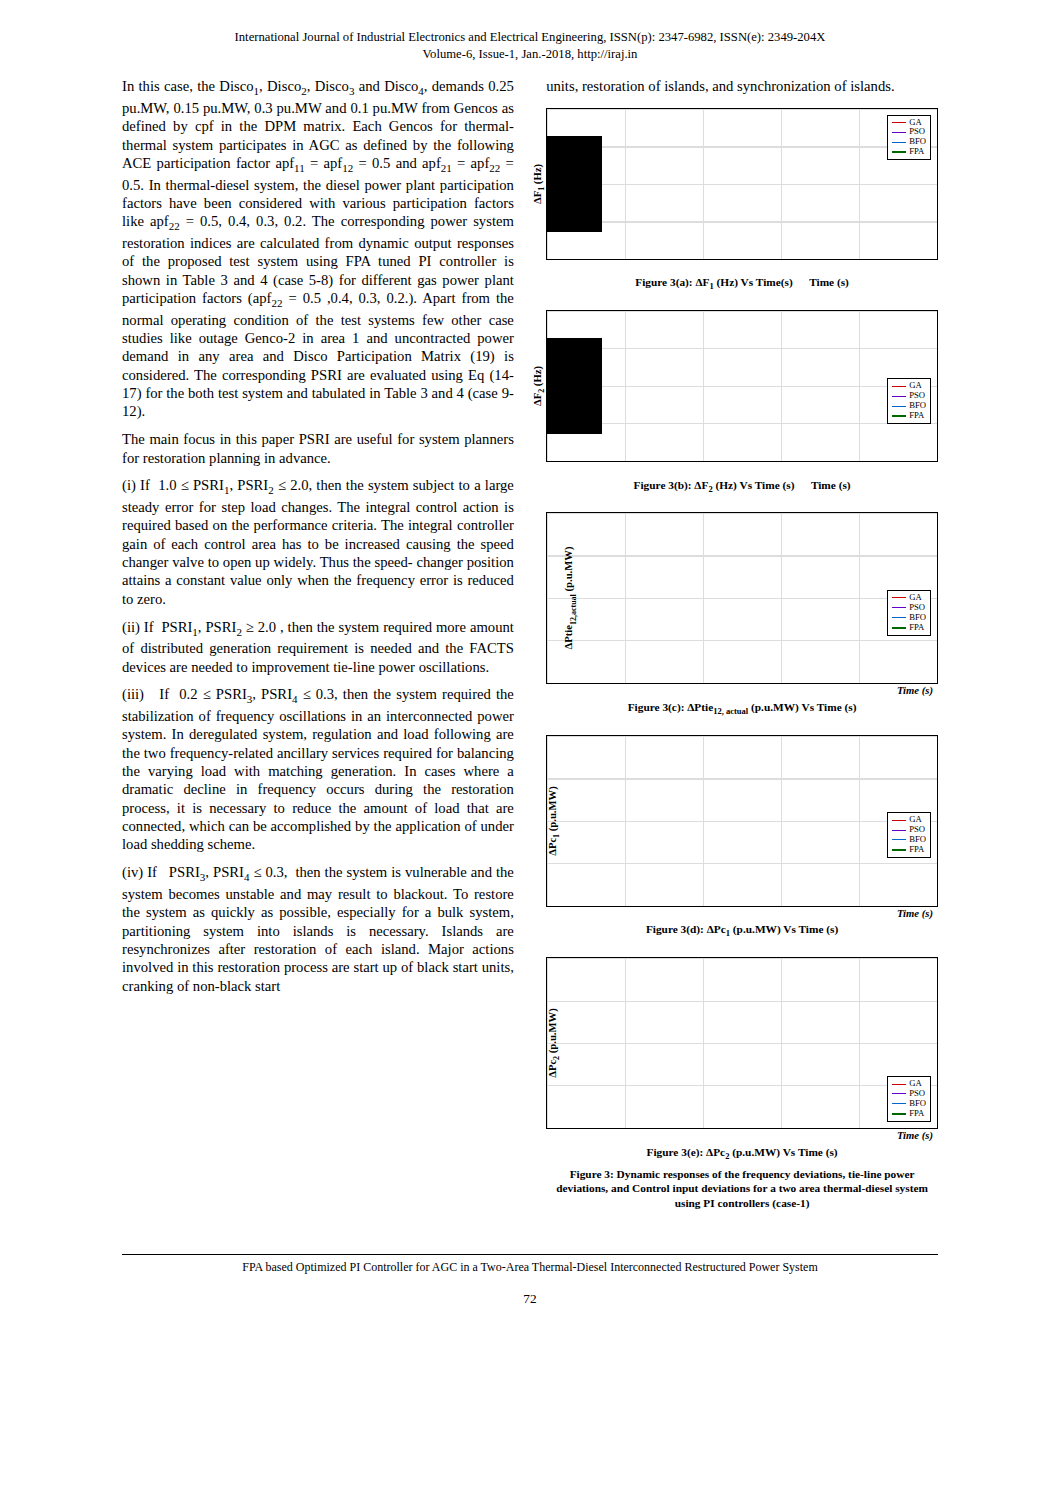International Journal of Industrial Electronics and Electrical Engineering, ISSN(p): 2347-6982, ISSN(e): 2349-204X
Volume-6, Issue-1, Jan.-2018, http://iraj.in
In this case, the Disco1, Disco2, Disco3 and Disco4, demands 0.25 pu.MW, 0.15 pu.MW, 0.3 pu.MW and 0.1 pu.MW from Gencos as defined by cpf in the DPM matrix. Each Gencos for thermal-thermal system participates in AGC as defined by the following ACE participation factor apf11 = apf12 = 0.5 and apf21 = apf22 = 0.5. In thermal-diesel system, the diesel power plant participation factors have been considered with various participation factors like apf22 = 0.5, 0.4, 0.3, 0.2. The corresponding power system restoration indices are calculated from dynamic output responses of the proposed test system using FPA tuned PI controller is shown in Table 3 and 4 (case 5-8) for different gas power plant participation factors (apf22 = 0.5 ,0.4, 0.3, 0.2.). Apart from the normal operating condition of the test systems few other case studies like outage Genco-2 in area 1 and uncontracted power demand in any area and Disco Participation Matrix (19) is considered. The corresponding PSRI are evaluated using Eq (14-17) for the both test system and tabulated in Table 3 and 4 (case 9-12).
The main focus in this paper PSRI are useful for system planners for restoration planning in advance.
(i) If 1.0 ≤ PSRI1, PSRI2 ≤ 2.0, then the system subject to a large steady error for step load changes. The integral control action is required based on the performance criteria. The integral controller gain of each control area has to be increased causing the speed changer valve to open up widely. Thus the speed- changer position attains a constant value only when the frequency error is reduced to zero.
(ii) If PSRI1, PSRI2 ≥ 2.0 , then the system required more amount of distributed generation requirement is needed and the FACTS devices are needed to improvement tie-line power oscillations.
(iii) If 0.2 ≤ PSRI3, PSRI4 ≤ 0.3, then the system required the stabilization of frequency oscillations in an interconnected power system. In deregulated system, regulation and load following are the two frequency-related ancillary services required for balancing the varying load with matching generation. In cases where a dramatic decline in frequency occurs during the restoration process, it is necessary to reduce the amount of load that are connected, which can be accomplished by the application of under load shedding scheme.
(iv) If PSRI3, PSRI4 ≤ 0.3, then the system is vulnerable and the system becomes unstable and may result to blackout. To restore the system as quickly as possible, especially for a bulk system, partitioning system into islands is necessary. Islands are resynchronizes after restoration of each island. Major actions involved in this restoration process are start up of black start units, cranking of non-black start
units, restoration of islands, and synchronization of islands.
ΔF1 (Hz)
GA PSO BFO FPA
Figure 3(a): ΔF1 (Hz) Vs Time(s) Time (s)
ΔF2 (Hz)
GA PSO BFO FPA
Figure 3(b): ΔF2 (Hz) Vs Time (s) Time (s)
ΔPtie12,actual (p.u.MW)
GA PSO BFO FPA
Time (s)
Figure 3(c): ΔPtie12, actual (p.u.MW) Vs Time (s)
ΔPc1 (p.u.MW)
GA PSO BFO FPA
Time (s)
Figure 3(d): ΔPc1 (p.u.MW) Vs Time (s)
ΔPc2 (p.u.MW)
GA PSO BFO FPA
Time (s)
Figure 3(e): ΔPc2 (p.u.MW) Vs Time (s)
Figure 3: Dynamic responses of the frequency deviations, tie-line power deviations, and Control input deviations for a two area thermal-diesel system using PI controllers (case-1)
FPA based Optimized PI Controller for AGC in a Two-Area Thermal-Diesel Interconnected Restructured Power System
72